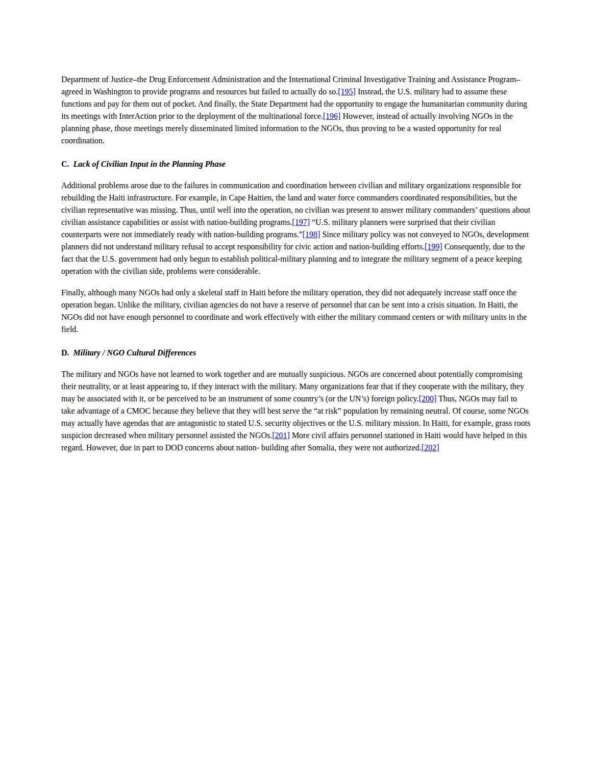Department of Justice–the Drug Enforcement Administration and the International Criminal Investigative Training and Assistance Program–agreed in Washington to provide programs and resources but failed to actually do so.[195] Instead, the U.S. military had to assume these functions and pay for them out of pocket. And finally, the State Department had the opportunity to engage the humanitarian community during its meetings with InterAction prior to the deployment of the multinational force.[196] However, instead of actually involving NGOs in the planning phase, those meetings merely disseminated limited information to the NGOs, thus proving to be a wasted opportunity for real coordination.
C. Lack of Civilian Input in the Planning Phase
Additional problems arose due to the failures in communication and coordination between civilian and military organizations responsible for rebuilding the Haiti infrastructure. For example, in Cape Haitien, the land and water force commanders coordinated responsibilities, but the civilian representative was missing. Thus, until well into the operation, no civilian was present to answer military commanders’ questions about civilian assistance capabilities or assist with nation-building programs.[197] “U.S. military planners were surprised that their civilian counterparts were not immediately ready with nation-building programs.”[198] Since military policy was not conveyed to NGOs, development planners did not understand military refusal to accept responsibility for civic action and nation-building efforts.[199] Consequently, due to the fact that the U.S. government had only begun to establish political-military planning and to integrate the military segment of a peace keeping operation with the civilian side, problems were considerable.
Finally, although many NGOs had only a skeletal staff in Haiti before the military operation, they did not adequately increase staff once the operation began. Unlike the military, civilian agencies do not have a reserve of personnel that can be sent into a crisis situation. In Haiti, the NGOs did not have enough personnel to coordinate and work effectively with either the military command centers or with military units in the field.
D. Military / NGO Cultural Differences
The military and NGOs have not learned to work together and are mutually suspicious. NGOs are concerned about potentially compromising their neutrality, or at least appearing to, if they interact with the military. Many organizations fear that if they cooperate with the military, they may be associated with it, or be perceived to be an instrument of some country’s (or the UN’s) foreign policy.[200] Thus, NGOs may fail to take advantage of a CMOC because they believe that they will best serve the “at risk” population by remaining neutral. Of course, some NGOs may actually have agendas that are antagonistic to stated U.S. security objectives or the U.S. military mission. In Haiti, for example, grass roots suspicion decreased when military personnel assisted the NGOs.[201] More civil affairs personnel stationed in Haiti would have helped in this regard. However, due in part to DOD concerns about nation- building after Somalia, they were not authorized.[202]